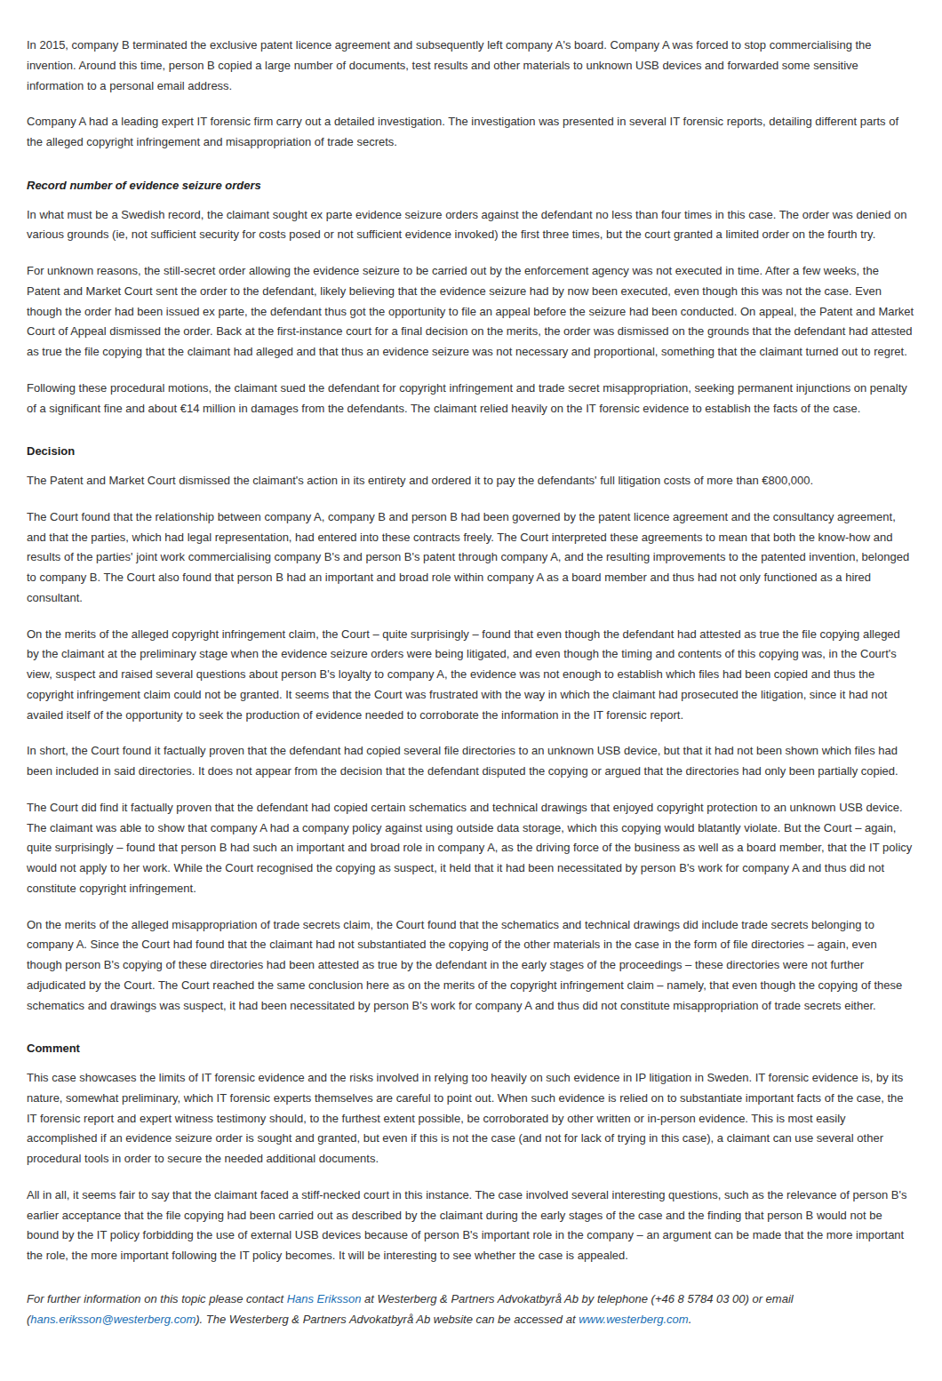In 2015, company B terminated the exclusive patent licence agreement and subsequently left company A's board. Company A was forced to stop commercialising the invention. Around this time, person B copied a large number of documents, test results and other materials to unknown USB devices and forwarded some sensitive information to a personal email address.
Company A had a leading expert IT forensic firm carry out a detailed investigation. The investigation was presented in several IT forensic reports, detailing different parts of the alleged copyright infringement and misappropriation of trade secrets.
Record number of evidence seizure orders
In what must be a Swedish record, the claimant sought ex parte evidence seizure orders against the defendant no less than four times in this case. The order was denied on various grounds (ie, not sufficient security for costs posed or not sufficient evidence invoked) the first three times, but the court granted a limited order on the fourth try.
For unknown reasons, the still-secret order allowing the evidence seizure to be carried out by the enforcement agency was not executed in time. After a few weeks, the Patent and Market Court sent the order to the defendant, likely believing that the evidence seizure had by now been executed, even though this was not the case. Even though the order had been issued ex parte, the defendant thus got the opportunity to file an appeal before the seizure had been conducted. On appeal, the Patent and Market Court of Appeal dismissed the order. Back at the first-instance court for a final decision on the merits, the order was dismissed on the grounds that the defendant had attested as true the file copying that the claimant had alleged and that thus an evidence seizure was not necessary and proportional, something that the claimant turned out to regret.
Following these procedural motions, the claimant sued the defendant for copyright infringement and trade secret misappropriation, seeking permanent injunctions on penalty of a significant fine and about €14 million in damages from the defendants. The claimant relied heavily on the IT forensic evidence to establish the facts of the case.
Decision
The Patent and Market Court dismissed the claimant's action in its entirety and ordered it to pay the defendants' full litigation costs of more than €800,000.
The Court found that the relationship between company A, company B and person B had been governed by the patent licence agreement and the consultancy agreement, and that the parties, which had legal representation, had entered into these contracts freely. The Court interpreted these agreements to mean that both the know-how and results of the parties' joint work commercialising company B's and person B's patent through company A, and the resulting improvements to the patented invention, belonged to company B. The Court also found that person B had an important and broad role within company A as a board member and thus had not only functioned as a hired consultant.
On the merits of the alleged copyright infringement claim, the Court – quite surprisingly – found that even though the defendant had attested as true the file copying alleged by the claimant at the preliminary stage when the evidence seizure orders were being litigated, and even though the timing and contents of this copying was, in the Court's view, suspect and raised several questions about person B's loyalty to company A, the evidence was not enough to establish which files had been copied and thus the copyright infringement claim could not be granted. It seems that the Court was frustrated with the way in which the claimant had prosecuted the litigation, since it had not availed itself of the opportunity to seek the production of evidence needed to corroborate the information in the IT forensic report.
In short, the Court found it factually proven that the defendant had copied several file directories to an unknown USB device, but that it had not been shown which files had been included in said directories. It does not appear from the decision that the defendant disputed the copying or argued that the directories had only been partially copied.
The Court did find it factually proven that the defendant had copied certain schematics and technical drawings that enjoyed copyright protection to an unknown USB device. The claimant was able to show that company A had a company policy against using outside data storage, which this copying would blatantly violate. But the Court – again, quite surprisingly – found that person B had such an important and broad role in company A, as the driving force of the business as well as a board member, that the IT policy would not apply to her work. While the Court recognised the copying as suspect, it held that it had been necessitated by person B's work for company A and thus did not constitute copyright infringement.
On the merits of the alleged misappropriation of trade secrets claim, the Court found that the schematics and technical drawings did include trade secrets belonging to company A. Since the Court had found that the claimant had not substantiated the copying of the other materials in the case in the form of file directories – again, even though person B's copying of these directories had been attested as true by the defendant in the early stages of the proceedings – these directories were not further adjudicated by the Court. The Court reached the same conclusion here as on the merits of the copyright infringement claim – namely, that even though the copying of these schematics and drawings was suspect, it had been necessitated by person B's work for company A and thus did not constitute misappropriation of trade secrets either.
Comment
This case showcases the limits of IT forensic evidence and the risks involved in relying too heavily on such evidence in IP litigation in Sweden. IT forensic evidence is, by its nature, somewhat preliminary, which IT forensic experts themselves are careful to point out. When such evidence is relied on to substantiate important facts of the case, the IT forensic report and expert witness testimony should, to the furthest extent possible, be corroborated by other written or in-person evidence. This is most easily accomplished if an evidence seizure order is sought and granted, but even if this is not the case (and not for lack of trying in this case), a claimant can use several other procedural tools in order to secure the needed additional documents.
All in all, it seems fair to say that the claimant faced a stiff-necked court in this instance. The case involved several interesting questions, such as the relevance of person B's earlier acceptance that the file copying had been carried out as described by the claimant during the early stages of the case and the finding that person B would not be bound by the IT policy forbidding the use of external USB devices because of person B's important role in the company – an argument can be made that the more important the role, the more important following the IT policy becomes. It will be interesting to see whether the case is appealed.
For further information on this topic please contact Hans Eriksson at Westerberg & Partners Advokatbyrå Ab by telephone (+46 8 5784 03 00) or email (hans.eriksson@westerberg.com). The Westerberg & Partners Advokatbyrå Ab website can be accessed at www.westerberg.com.